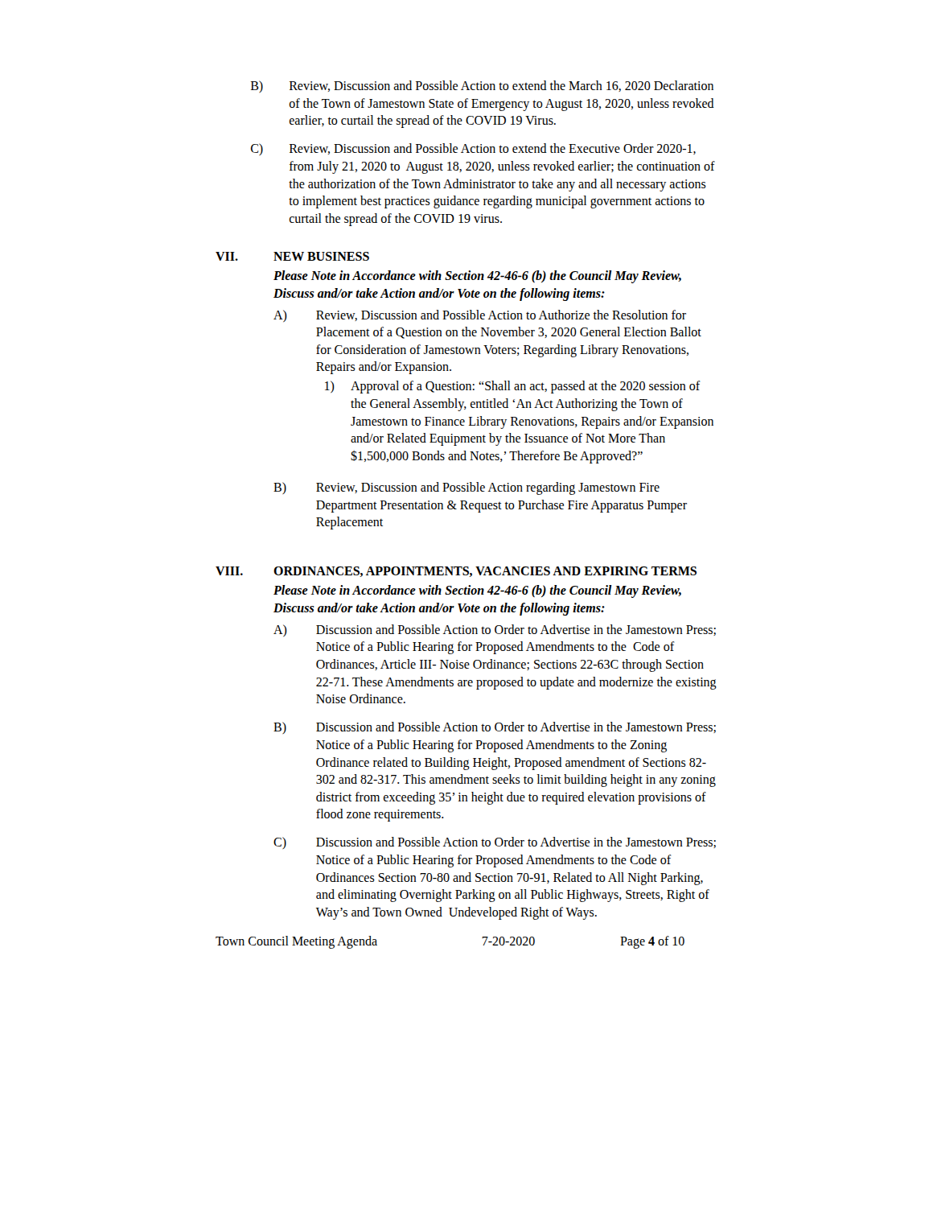B)
Review, Discussion and Possible Action to extend the March 16, 2020 Declaration of the Town of Jamestown State of Emergency to August 18, 2020, unless revoked earlier, to curtail the spread of the COVID 19 Virus.
C)
Review, Discussion and Possible Action to extend the Executive Order 2020-1, from July 21, 2020 to August 18, 2020, unless revoked earlier; the continuation of the authorization of the Town Administrator to take any and all necessary actions to implement best practices guidance regarding municipal government actions to curtail the spread of the COVID 19 virus.
VII.
NEW BUSINESS
Please Note in Accordance with Section 42-46-6 (b) the Council May Review, Discuss and/or take Action and/or Vote on the following items:
A)
Review, Discussion and Possible Action to Authorize the Resolution for Placement of a Question on the November 3, 2020 General Election Ballot for Consideration of Jamestown Voters; Regarding Library Renovations, Repairs and/or Expansion.
1)
Approval of a Question: “Shall an act, passed at the 2020 session of the General Assembly, entitled ‘An Act Authorizing the Town of Jamestown to Finance Library Renovations, Repairs and/or Expansion and/or Related Equipment by the Issuance of Not More Than $1,500,000 Bonds and Notes,’ Therefore Be Approved?”
B)
Review, Discussion and Possible Action regarding Jamestown Fire Department Presentation & Request to Purchase Fire Apparatus Pumper Replacement
VIII.
ORDINANCES, APPOINTMENTS, VACANCIES AND EXPIRING TERMS
Please Note in Accordance with Section 42-46-6 (b) the Council May Review, Discuss and/or take Action and/or Vote on the following items:
A)
Discussion and Possible Action to Order to Advertise in the Jamestown Press; Notice of a Public Hearing for Proposed Amendments to the Code of Ordinances, Article III- Noise Ordinance; Sections 22-63C through Section 22-71. These Amendments are proposed to update and modernize the existing Noise Ordinance.
B)
Discussion and Possible Action to Order to Advertise in the Jamestown Press; Notice of a Public Hearing for Proposed Amendments to the Zoning Ordinance related to Building Height, Proposed amendment of Sections 82-302 and 82-317. This amendment seeks to limit building height in any zoning district from exceeding 35’ in height due to required elevation provisions of flood zone requirements.
C)
Discussion and Possible Action to Order to Advertise in the Jamestown Press; Notice of a Public Hearing for Proposed Amendments to the Code of Ordinances Section 70-80 and Section 70-91, Related to All Night Parking, and eliminating Overnight Parking on all Public Highways, Streets, Right of Way’s and Town Owned Undeveloped Right of Ways.
Town Council Meeting Agenda
7-20-2020
Page 4 of 10